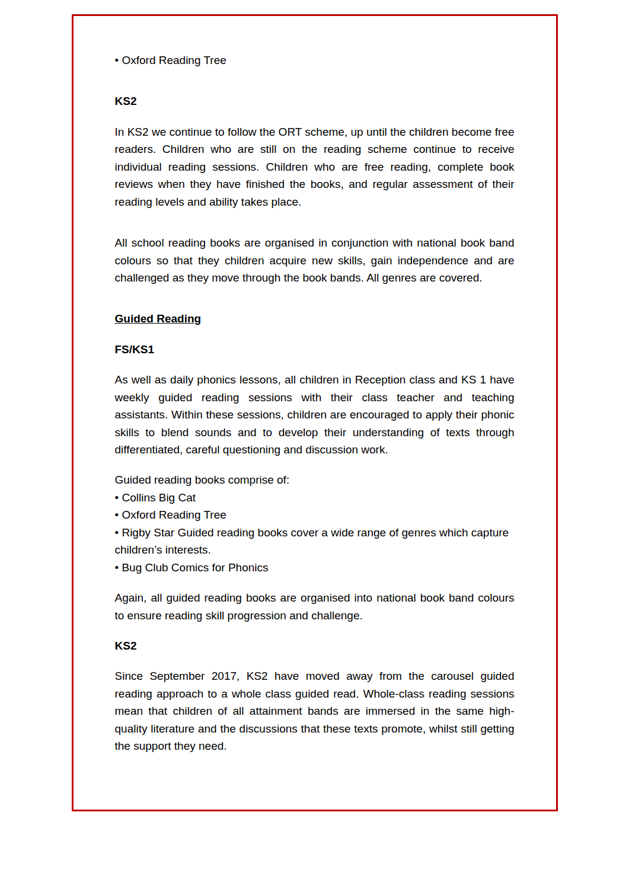• Oxford Reading Tree
KS2
In KS2 we continue to follow the ORT scheme, up until the children become free readers. Children who are still on the reading scheme continue to receive individual reading sessions. Children who are free reading, complete book reviews when they have finished the books, and regular assessment of their reading levels and ability takes place.
All school reading books are organised in conjunction with national book band colours so that they children acquire new skills, gain independence and are challenged as they move through the book bands. All genres are covered.
Guided Reading
FS/KS1
As well as daily phonics lessons, all children in Reception class and KS 1 have weekly guided reading sessions with their class teacher and teaching assistants. Within these sessions, children are encouraged to apply their phonic skills to blend sounds and to develop their understanding of texts through differentiated, careful questioning and discussion work.
Guided reading books comprise of:
• Collins Big Cat
• Oxford Reading Tree
• Rigby Star Guided reading books cover a wide range of genres which capture
children’s interests.
• Bug Club Comics for Phonics
Again, all guided reading books are organised into national book band colours to ensure reading skill progression and challenge.
KS2
Since September 2017, KS2 have moved away from the carousel guided reading approach to a whole class guided read. Whole-class reading sessions mean that children of all attainment bands are immersed in the same high-quality literature and the discussions that these texts promote, whilst still getting the support they need.